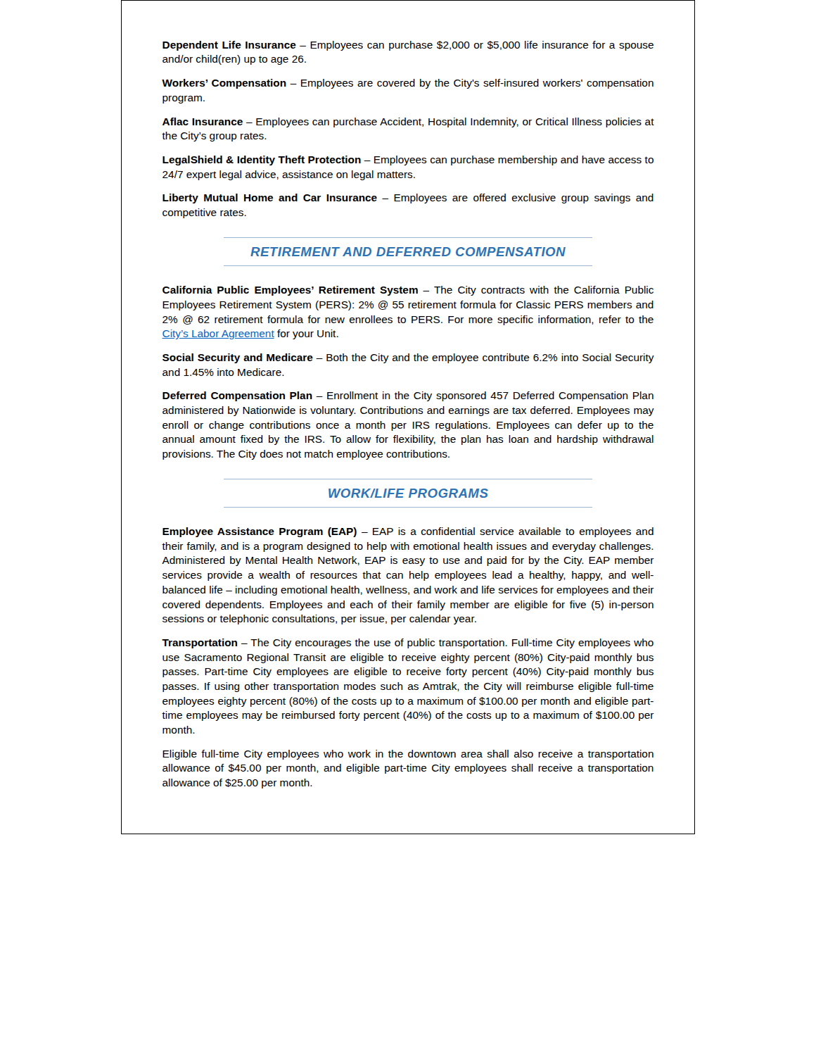Dependent Life Insurance – Employees can purchase $2,000 or $5,000 life insurance for a spouse and/or child(ren) up to age 26.
Workers’ Compensation – Employees are covered by the City's self-insured workers' compensation program.
Aflac Insurance – Employees can purchase Accident, Hospital Indemnity, or Critical Illness policies at the City’s group rates.
LegalShield & Identity Theft Protection – Employees can purchase membership and have access to 24/7 expert legal advice, assistance on legal matters.
Liberty Mutual Home and Car Insurance – Employees are offered exclusive group savings and competitive rates.
RETIREMENT AND DEFERRED COMPENSATION
California Public Employees’ Retirement System – The City contracts with the California Public Employees Retirement System (PERS): 2% @ 55 retirement formula for Classic PERS members and 2% @ 62 retirement formula for new enrollees to PERS. For more specific information, refer to the City’s Labor Agreement for your Unit.
Social Security and Medicare – Both the City and the employee contribute 6.2% into Social Security and 1.45% into Medicare.
Deferred Compensation Plan – Enrollment in the City sponsored 457 Deferred Compensation Plan administered by Nationwide is voluntary. Contributions and earnings are tax deferred. Employees may enroll or change contributions once a month per IRS regulations. Employees can defer up to the annual amount fixed by the IRS. To allow for flexibility, the plan has loan and hardship withdrawal provisions. The City does not match employee contributions.
WORK/LIFE PROGRAMS
Employee Assistance Program (EAP) – EAP is a confidential service available to employees and their family, and is a program designed to help with emotional health issues and everyday challenges. Administered by Mental Health Network, EAP is easy to use and paid for by the City. EAP member services provide a wealth of resources that can help employees lead a healthy, happy, and well-balanced life – including emotional health, wellness, and work and life services for employees and their covered dependents. Employees and each of their family member are eligible for five (5) in-person sessions or telephonic consultations, per issue, per calendar year.
Transportation – The City encourages the use of public transportation. Full-time City employees who use Sacramento Regional Transit are eligible to receive eighty percent (80%) City-paid monthly bus passes. Part-time City employees are eligible to receive forty percent (40%) City-paid monthly bus passes. If using other transportation modes such as Amtrak, the City will reimburse eligible full-time employees eighty percent (80%) of the costs up to a maximum of $100.00 per month and eligible part-time employees may be reimbursed forty percent (40%) of the costs up to a maximum of $100.00 per month.
Eligible full-time City employees who work in the downtown area shall also receive a transportation allowance of $45.00 per month, and eligible part-time City employees shall receive a transportation allowance of $25.00 per month.